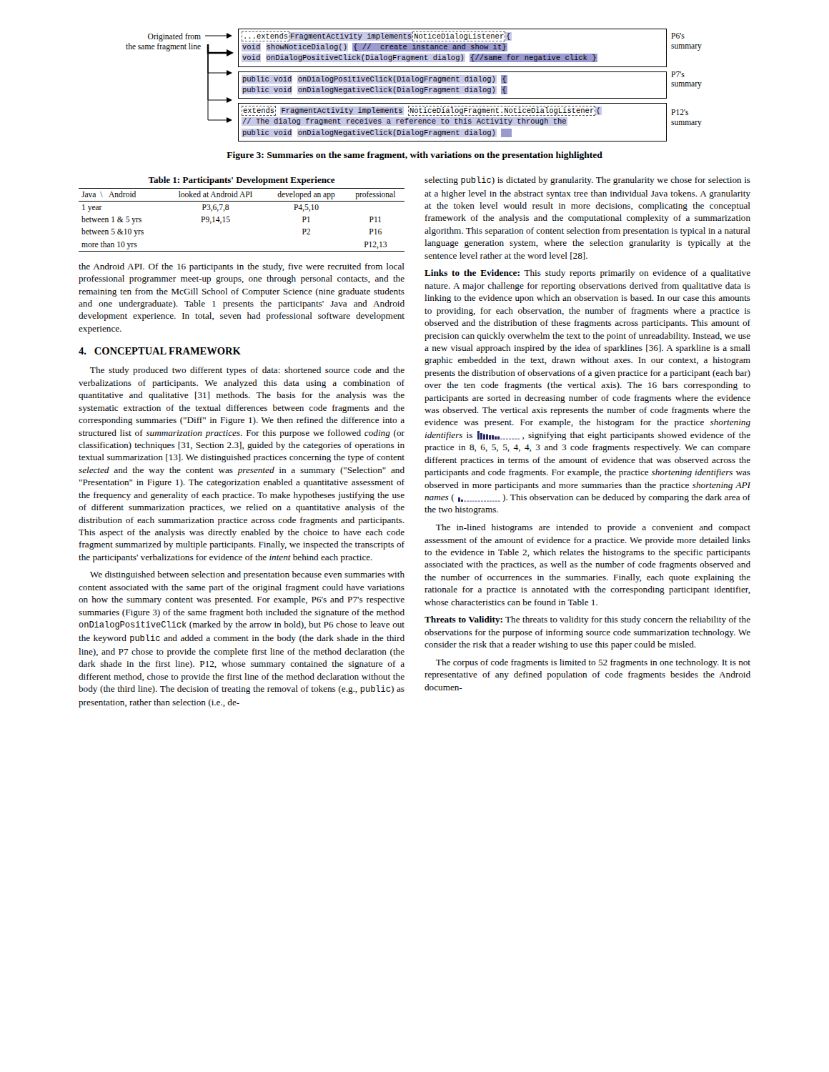Originated from
the same fragment line
...extends FragmentActivity implements NoticeDialogListener{
void showNoticeDialog() { // create instance and show it}
void onDialogPositiveClick(DialogFragment dialog) {//same for negative click }
public void onDialogPositiveClick(DialogFragment dialog) {
public void onDialogNegativeClick(DialogFragment dialog) {
extends FragmentActivity implements NoticeDialogFragment.NoticeDialogListener(
// The dialog fragment receives a reference to this Activity through the
public void onDialogNegativeClick(DialogFragment dialog)
P6's
summary
P7's
summary
P12's
summary
Figure 3: Summaries on the same fragment, with variations on the presentation highlighted
Table 1: Participants' Development Experience
| Java \ Android | looked at Android API | developed an app | professional |
| --- | --- | --- | --- |
| 1 year | P3,6,7,8 | P4,5,10 | |
| between 1 & 5 yrs | P9,14,15 | P1 | P11 |
| between 5 &10 yrs | | P2 | P16 |
| more than 10 yrs | | | P12,13 |
the Android API. Of the 16 participants in the study, five were recruited from local professional programmer meet-up groups, one through personal contacts, and the remaining ten from the McGill School of Computer Science (nine graduate students and one undergraduate). Table 1 presents the participants' Java and Android development experience. In total, seven had professional software development experience.
4. CONCEPTUAL FRAMEWORK
The study produced two different types of data: shortened source code and the verbalizations of participants. We analyzed this data using a combination of quantitative and qualitative [31] methods. The basis for the analysis was the systematic extraction of the textual differences between code fragments and the corresponding summaries ("Diff" in Figure 1). We then refined the difference into a structured list of summarization practices. For this purpose we followed coding (or classification) techniques [31, Section 2.3], guided by the categories of operations in textual summarization [13]. We distinguished practices concerning the type of content selected and the way the content was presented in a summary ("Selection" and "Presentation" in Figure 1). The categorization enabled a quantitative assessment of the frequency and generality of each practice. To make hypotheses justifying the use of different summarization practices, we relied on a quantitative analysis of the distribution of each summarization practice across code fragments and participants. This aspect of the analysis was directly enabled by the choice to have each code fragment summarized by multiple participants. Finally, we inspected the transcripts of the participants' verbalizations for evidence of the intent behind each practice.
We distinguished between selection and presentation because even summaries with content associated with the same part of the original fragment could have variations on how the summary content was presented. For example, P6's and P7's respective summaries (Figure 3) of the same fragment both included the signature of the method onDialogPositiveClick (marked by the arrow in bold), but P6 chose to leave out the keyword public and added a comment in the body (the dark shade in the third line), and P7 chose to provide the complete first line of the method declaration (the dark shade in the first line). P12, whose summary contained the signature of a different method, chose to provide the first line of the method declaration without the body (the third line). The decision of treating the removal of tokens (e.g., public) as presentation, rather than selection (i.e., de-
selecting public) is dictated by granularity. The granularity we chose for selection is at a higher level in the abstract syntax tree than individual Java tokens. A granularity at the token level would result in more decisions, complicating the conceptual framework of the analysis and the computational complexity of a summarization algorithm. This separation of content selection from presentation is typical in a natural language generation system, where the selection granularity is typically at the sentence level rather at the word level [28].
Links to the Evidence: This study reports primarily on evidence of a qualitative nature. A major challenge for reporting observations derived from qualitative data is linking to the evidence upon which an observation is based. In our case this amounts to providing, for each observation, the number of fragments where a practice is observed and the distribution of these fragments across participants. This amount of precision can quickly overwhelm the text to the point of unreadability. Instead, we use a new visual approach inspired by the idea of sparklines [36]. A sparkline is a small graphic embedded in the text, drawn without axes. In our context, a histogram presents the distribution of observations of a given practice for a participant (each bar) over the ten code fragments (the vertical axis). The 16 bars corresponding to participants are sorted in decreasing number of code fragments where the evidence was observed. The vertical axis represents the number of code fragments where the evidence was present. For example, the histogram for the practice shortening identifiers is , signifying that eight participants showed evidence of the practice in 8, 6, 5, 5, 4, 4, 3 and 3 code fragments respectively. We can compare different practices in terms of the amount of evidence that was observed across the participants and code fragments. For example, the practice shortening identifiers was observed in more participants and more summaries than the practice shortening API names ( ). This observation can be deduced by comparing the dark area of the two histograms.
The in-lined histograms are intended to provide a convenient and compact assessment of the amount of evidence for a practice. We provide more detailed links to the evidence in Table 2, which relates the histograms to the specific participants associated with the practices, as well as the number of code fragments observed and the number of occurrences in the summaries. Finally, each quote explaining the rationale for a practice is annotated with the corresponding participant identifier, whose characteristics can be found in Table 1.
Threats to Validity: The threats to validity for this study concern the reliability of the observations for the purpose of informing source code summarization technology. We consider the risk that a reader wishing to use this paper could be misled.
The corpus of code fragments is limited to 52 fragments in one technology. It is not representative of any defined population of code fragments besides the Android documen-